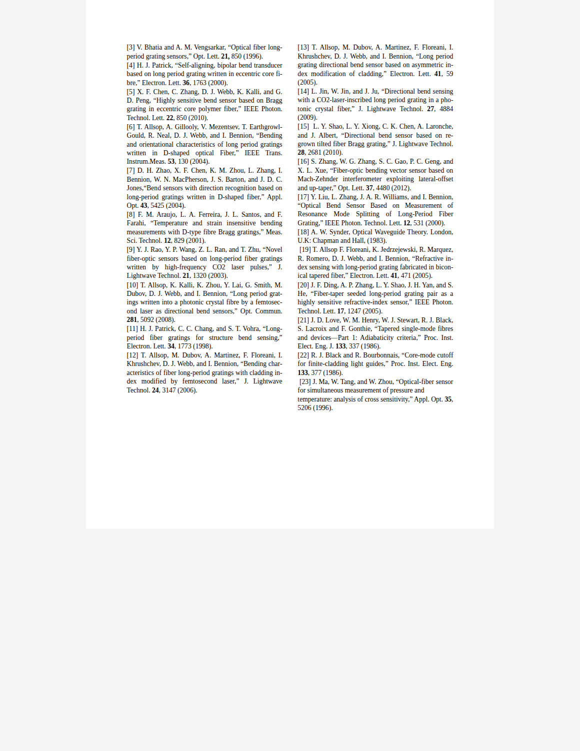[3] V. Bhatia and A. M. Vengsarkar, “Optical fiber long-period grating sensors,” Opt. Lett. 21, 850 (1996).
[4] H. J. Patrick, “Self-aligning, bipolar bend transducer based on long period grating written in eccentric core fibre,” Electron. Lett. 36, 1763 (2000).
[5] X. F. Chen, C. Zhang, D. J. Webb, K. Kalli, and G. D. Peng, “Highly sensitive bend sensor based on Bragg grating in eccentric core polymer fiber,” IEEE Photon. Technol. Lett. 22, 850 (2010).
[6] T. Allsop, A. Gillooly, V. Mezentsev, T. Earthgrowl-Gould, R. Neal, D. J. Webb, and I. Bennion, “Bending and orientational characteristics of long period gratings written in D-shaped optical Fiber,” IEEE Trans. Instrum.Meas. 53, 130 (2004).
[7] D. H. Zhao, X. F. Chen, K. M. Zhou, L. Zhang, I. Bennion, W. N. MacPherson, J. S. Barton, and J. D. C. Jones,“Bend sensors with direction recognition based on long-period gratings written in D-shaped fiber,” Appl. Opt. 43, 5425 (2004).
[8] F. M. Araujo, L. A. Ferreira, J. L. Santos, and F. Farahi, “Temperature and strain insensitive bending measurements with D-type fibre Bragg gratings,” Meas. Sci. Technol. 12, 829 (2001).
[9] Y. J. Rao, Y. P. Wang, Z. L. Ran, and T. Zhu, “Novel fiber-optic sensors based on long-period fiber gratings written by high-frequency CO2 laser pulses,” J. Lightwave Technol. 21, 1320 (2003).
[10] T. Allsop, K. Kalli, K. Zhou, Y. Lai, G. Smith, M. Dubov, D. J. Webb, and I. Bennion, “Long period gratings written into a photonic crystal fibre by a femtosecond laser as directional bend sensors,” Opt. Commun. 281, 5092 (2008).
[11] H. J. Patrick, C. C. Chang, and S. T. Vohra, “Long-period fiber gratings for structure bend sensing,” Electron. Lett. 34, 1773 (1998).
[12] T. Allsop, M. Dubov, A. Martinez, F. Floreani, I. Khrushchev, D. J. Webb, and I. Bennion, “Bending characteristics of fiber long-period gratings with cladding index modified by femtosecond laser,” J. Lightwave Technol. 24, 3147 (2006).
[13] T. Allsop, M. Dubov, A. Martinez, F. Floreani, I. Khrushchev, D. J. Webb, and I. Bennion, “Long period grating directional bend sensor based on asymmetric index modification of cladding,” Electron. Lett. 41, 59 (2005).
[14] L. Jin, W. Jin, and J. Ju, “Directional bend sensing with a CO2-laser-inscribed long period grating in a photonic crystal fiber,” J. Lightwave Technol. 27, 4884 (2009).
[15] L. Y. Shao, L. Y. Xiong, C. K. Chen, A. Laronche, and J. Albert, “Directional bend sensor based on re-grown tilted fiber Bragg grating,” J. Lightwave Technol. 28, 2681 (2010).
[16] S. Zhang, W. G. Zhang, S. C. Gao, P. C. Geng, and X. L. Xue, “Fiber-optic bending vector sensor based on Mach-Zehnder interferometer exploiting lateral-offset and up-taper,” Opt. Lett. 37, 4480 (2012).
[17] Y. Liu, L. Zhang, J. A. R. Williams, and I. Bennion, “Optical Bend Sensor Based on Measurement of Resonance Mode Splitting of Long-Period Fiber Grating,” IEEE Photon. Technol. Lett. 12, 531 (2000).
[18] A. W. Synder, Optical Waveguide Theory. London, U.K: Chapman and Hall, (1983).
[19] T. Allsop F. Floreani, K. Jedrzejewski, R. Marquez, R. Romero, D. J. Webb, and I. Bennion, “Refractive index sensing with long-period grating fabricated in biconical tapered fiber,” Electron. Lett. 41, 471 (2005).
[20] J. F. Ding, A. P. Zhang, L. Y. Shao, J. H. Yan, and S. He, “Fiber-taper seeded long-period grating pair as a highly sensitive refractive-index sensor,” IEEE Photon. Technol. Lett. 17, 1247 (2005).
[21] J. D. Love, W. M. Henry, W. J. Stewart, R. J. Black, S. Lacroix and F. Gonthie, “Tapered single-mode fibres and devices—Part 1: Adiabaticity criteria,” Proc. Inst. Elect. Eng. J. 133, 337 (1986).
[22] R. J. Black and R. Bourbonnais, “Core-mode cutoff for finite-cladding light guides,” Proc. Inst. Elect. Eng. 133, 377 (1986).
[23] J. Ma, W. Tang, and W. Zhou, “Optical-fiber sensor for simultaneous measurement of pressure and
temperature: analysis of cross sensitivity,” Appl. Opt. 35, 5206 (1996).